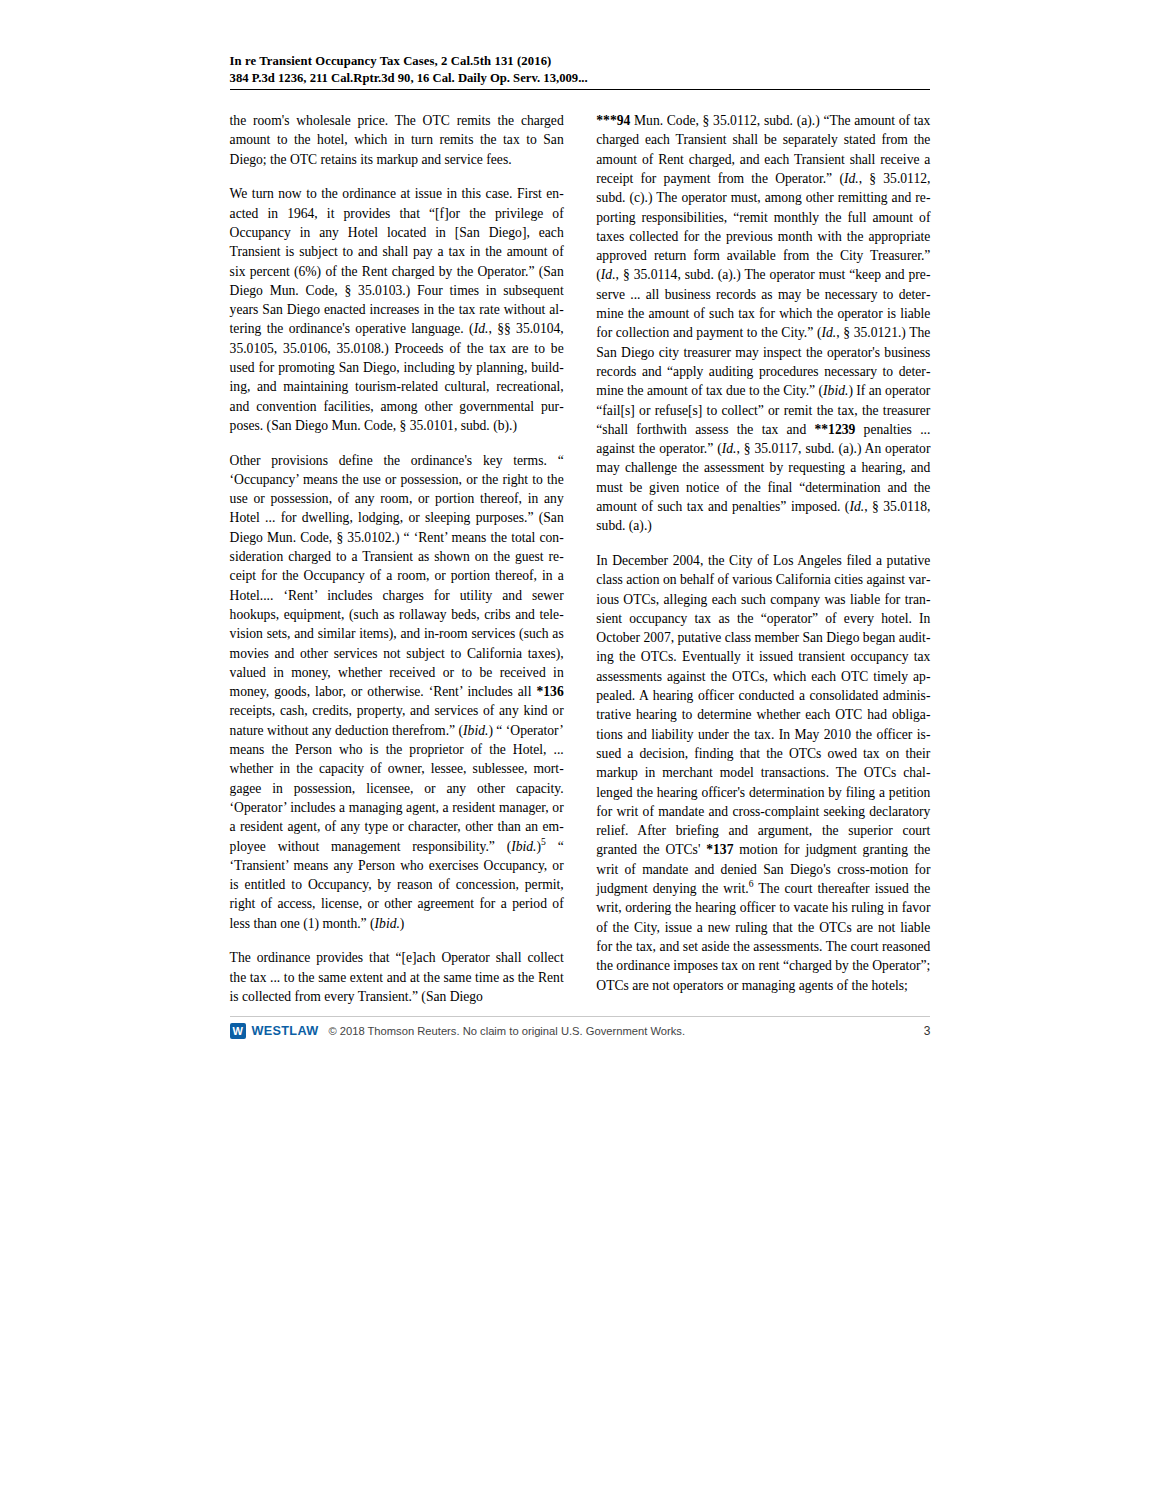In re Transient Occupancy Tax Cases, 2 Cal.5th 131 (2016)
384 P.3d 1236, 211 Cal.Rptr.3d 90, 16 Cal. Daily Op. Serv. 13,009...
the room's wholesale price. The OTC remits the charged amount to the hotel, which in turn remits the tax to San Diego; the OTC retains its markup and service fees.
We turn now to the ordinance at issue in this case. First enacted in 1964, it provides that “[f]or the privilege of Occupancy in any Hotel located in [San Diego], each Transient is subject to and shall pay a tax in the amount of six percent (6%) of the Rent charged by the Operator.” (San Diego Mun. Code, § 35.0103.) Four times in subsequent years San Diego enacted increases in the tax rate without altering the ordinance's operative language. (Id., §§ 35.0104, 35.0105, 35.0106, 35.0108.) Proceeds of the tax are to be used for promoting San Diego, including by planning, building, and maintaining tourism-related cultural, recreational, and convention facilities, among other governmental purposes. (San Diego Mun. Code, § 35.0101, subd. (b).)
Other provisions define the ordinance's key terms. “ ‘Occupancy’ means the use or possession, or the right to the use or possession, of any room, or portion thereof, in any Hotel ... for dwelling, lodging, or sleeping purposes.” (San Diego Mun. Code, § 35.0102.) “ ‘Rent’ means the total consideration charged to a Transient as shown on the guest receipt for the Occupancy of a room, or portion thereof, in a Hotel.... ‘Rent’ includes charges for utility and sewer hookups, equipment, (such as rollaway beds, cribs and television sets, and similar items), and in-room services (such as movies and other services not subject to California taxes), valued in money, whether received or to be received in money, goods, labor, or otherwise. ‘Rent’ includes all *136 receipts, cash, credits, property, and services of any kind or nature without any deduction therefrom.” (Ibid.) “ ‘Operator’ means the Person who is the proprietor of the Hotel, ... whether in the capacity of owner, lessee, sublessee, mortgagee in possession, licensee, or any other capacity. ‘Operator’ includes a managing agent, a resident manager, or a resident agent, of any type or character, other than an employee without management responsibility.” (Ibid.)5 “ ‘Transient’ means any Person who exercises Occupancy, or is entitled to Occupancy, by reason of concession, permit, right of access, license, or other agreement for a period of less than one (1) month.” (Ibid.)
The ordinance provides that “[e]ach Operator shall collect the tax ... to the same extent and at the same time as the Rent is collected from every Transient.” (San Diego
***94 Mun. Code, § 35.0112, subd. (a).) “The amount of tax charged each Transient shall be separately stated from the amount of Rent charged, and each Transient shall receive a receipt for payment from the Operator.” (Id., § 35.0112, subd. (c).) The operator must, among other remitting and reporting responsibilities, “remit monthly the full amount of taxes collected for the previous month with the appropriate approved return form available from the City Treasurer.” (Id., § 35.0114, subd. (a).) The operator must “keep and preserve ... all business records as may be necessary to determine the amount of such tax for which the operator is liable for collection and payment to the City.” (Id., § 35.0121.) The San Diego city treasurer may inspect the operator's business records and “apply auditing procedures necessary to determine the amount of tax due to the City.” (Ibid.) If an operator “fail[s] or refuse[s] to collect” or remit the tax, the treasurer “shall forthwith assess the tax and **1239 penalties ... against the operator.” (Id., § 35.0117, subd. (a).) An operator may challenge the assessment by requesting a hearing, and must be given notice of the final “determination and the amount of such tax and penalties” imposed. (Id., § 35.0118, subd. (a).)
In December 2004, the City of Los Angeles filed a putative class action on behalf of various California cities against various OTCs, alleging each such company was liable for transient occupancy tax as the “operator” of every hotel. In October 2007, putative class member San Diego began auditing the OTCs. Eventually it issued transient occupancy tax assessments against the OTCs, which each OTC timely appealed. A hearing officer conducted a consolidated administrative hearing to determine whether each OTC had obligations and liability under the tax. In May 2010 the officer issued a decision, finding that the OTCs owed tax on their markup in merchant model transactions. The OTCs challenged the hearing officer's determination by filing a petition for writ of mandate and cross-complaint seeking declaratory relief. After briefing and argument, the superior court granted the OTCs' *137 motion for judgment granting the writ of mandate and denied San Diego's cross-motion for judgment denying the writ.6 The court thereafter issued the writ, ordering the hearing officer to vacate his ruling in favor of the City, issue a new ruling that the OTCs are not liable for the tax, and set aside the assessments. The court reasoned the ordinance imposes tax on rent “charged by the Operator”; OTCs are not operators or managing agents of the hotels;
W WESTLAW
© 2018 Thomson Reuters. No claim to original U.S. Government Works.
3